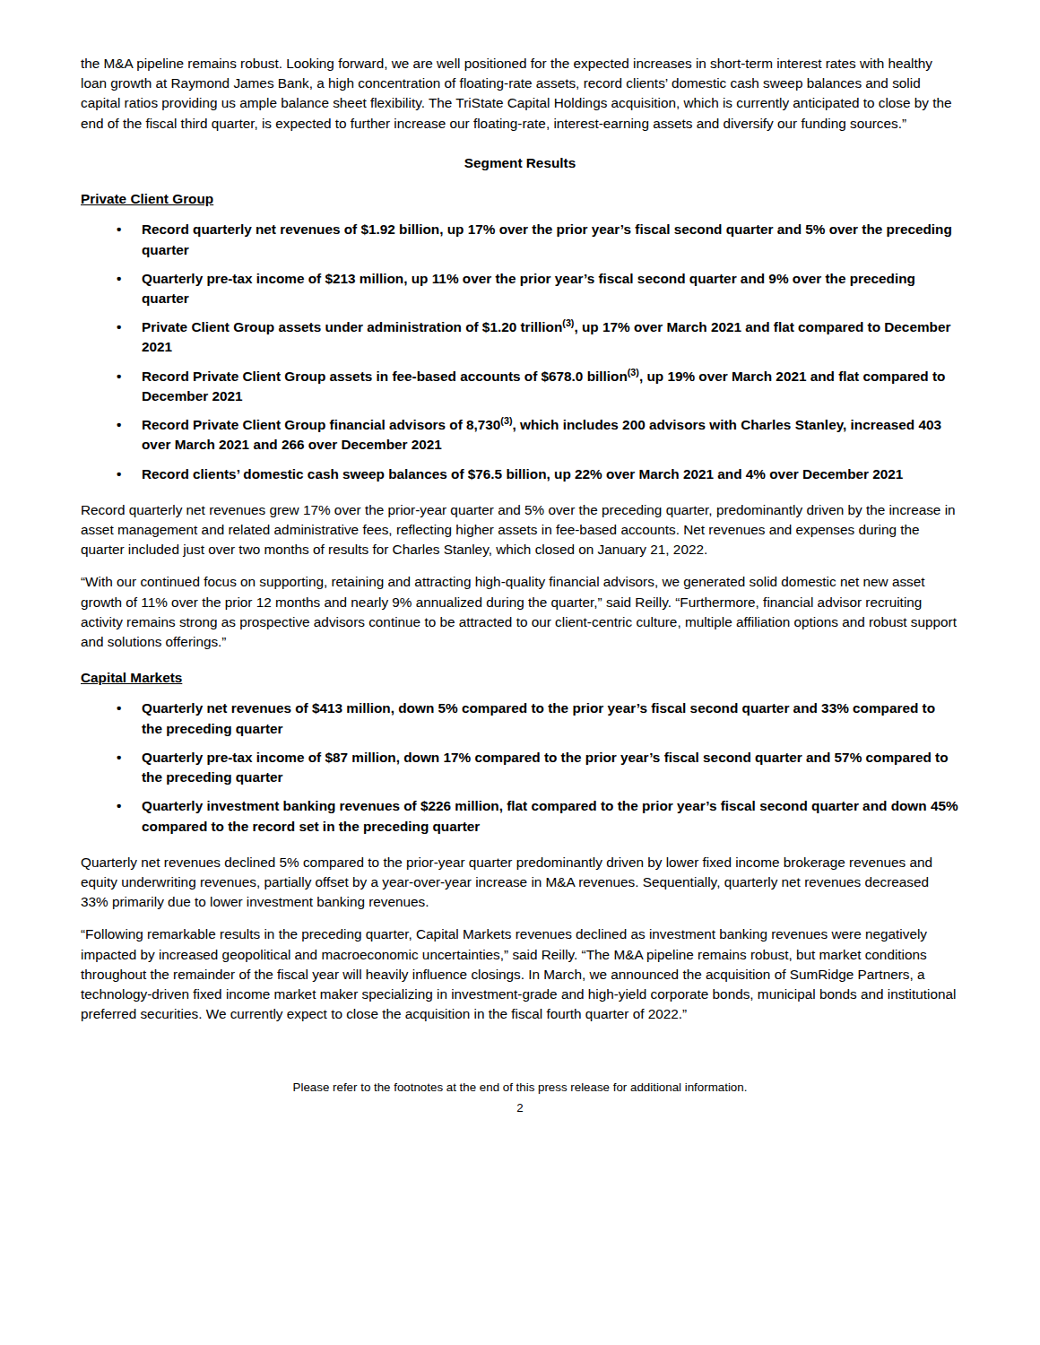the M&A pipeline remains robust. Looking forward, we are well positioned for the expected increases in short-term interest rates with healthy loan growth at Raymond James Bank, a high concentration of floating-rate assets, record clients’ domestic cash sweep balances and solid capital ratios providing us ample balance sheet flexibility. The TriState Capital Holdings acquisition, which is currently anticipated to close by the end of the fiscal third quarter, is expected to further increase our floating-rate, interest-earning assets and diversify our funding sources.”
Segment Results
Private Client Group
Record quarterly net revenues of $1.92 billion, up 17% over the prior year’s fiscal second quarter and 5% over the preceding quarter
Quarterly pre-tax income of $213 million, up 11% over the prior year’s fiscal second quarter and 9% over the preceding quarter
Private Client Group assets under administration of $1.20 trillion(3), up 17% over March 2021 and flat compared to December 2021
Record Private Client Group assets in fee-based accounts of $678.0 billion(3), up 19% over March 2021 and flat compared to December 2021
Record Private Client Group financial advisors of 8,730(3), which includes 200 advisors with Charles Stanley, increased 403 over March 2021 and 266 over December 2021
Record clients’ domestic cash sweep balances of $76.5 billion, up 22% over March 2021 and 4% over December 2021
Record quarterly net revenues grew 17% over the prior-year quarter and 5% over the preceding quarter, predominantly driven by the increase in asset management and related administrative fees, reflecting higher assets in fee-based accounts. Net revenues and expenses during the quarter included just over two months of results for Charles Stanley, which closed on January 21, 2022.
“With our continued focus on supporting, retaining and attracting high-quality financial advisors, we generated solid domestic net new asset growth of 11% over the prior 12 months and nearly 9% annualized during the quarter,” said Reilly. “Furthermore, financial advisor recruiting activity remains strong as prospective advisors continue to be attracted to our client-centric culture, multiple affiliation options and robust support and solutions offerings.”
Capital Markets
Quarterly net revenues of $413 million, down 5% compared to the prior year’s fiscal second quarter and 33% compared to the preceding quarter
Quarterly pre-tax income of $87 million, down 17% compared to the prior year’s fiscal second quarter and 57% compared to the preceding quarter
Quarterly investment banking revenues of $226 million, flat compared to the prior year’s fiscal second quarter and down 45% compared to the record set in the preceding quarter
Quarterly net revenues declined 5% compared to the prior-year quarter predominantly driven by lower fixed income brokerage revenues and equity underwriting revenues, partially offset by a year-over-year increase in M&A revenues. Sequentially, quarterly net revenues decreased 33% primarily due to lower investment banking revenues.
“Following remarkable results in the preceding quarter, Capital Markets revenues declined as investment banking revenues were negatively impacted by increased geopolitical and macroeconomic uncertainties,” said Reilly. “The M&A pipeline remains robust, but market conditions throughout the remainder of the fiscal year will heavily influence closings. In March, we announced the acquisition of SumRidge Partners, a technology-driven fixed income market maker specializing in investment-grade and high-yield corporate bonds, municipal bonds and institutional preferred securities. We currently expect to close the acquisition in the fiscal fourth quarter of 2022.”
Please refer to the footnotes at the end of this press release for additional information.
2